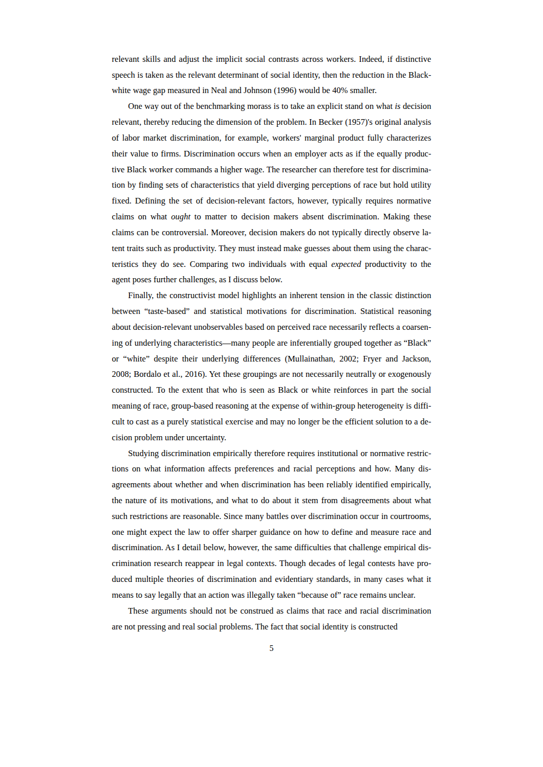relevant skills and adjust the implicit social contrasts across workers. Indeed, if distinctive speech is taken as the relevant determinant of social identity, then the reduction in the Black-white wage gap measured in Neal and Johnson (1996) would be 40% smaller.
One way out of the benchmarking morass is to take an explicit stand on what is decision relevant, thereby reducing the dimension of the problem. In Becker (1957)'s original analysis of labor market discrimination, for example, workers' marginal product fully characterizes their value to firms. Discrimination occurs when an employer acts as if the equally productive Black worker commands a higher wage. The researcher can therefore test for discrimination by finding sets of characteristics that yield diverging perceptions of race but hold utility fixed. Defining the set of decision-relevant factors, however, typically requires normative claims on what ought to matter to decision makers absent discrimination. Making these claims can be controversial. Moreover, decision makers do not typically directly observe latent traits such as productivity. They must instead make guesses about them using the characteristics they do see. Comparing two individuals with equal expected productivity to the agent poses further challenges, as I discuss below.
Finally, the constructivist model highlights an inherent tension in the classic distinction between “taste-based” and statistical motivations for discrimination. Statistical reasoning about decision-relevant unobservables based on perceived race necessarily reflects a coarsening of underlying characteristics—many people are inferentially grouped together as “Black” or “white” despite their underlying differences (Mullainathan, 2002; Fryer and Jackson, 2008; Bordalo et al., 2016). Yet these groupings are not necessarily neutrally or exogenously constructed. To the extent that who is seen as Black or white reinforces in part the social meaning of race, group-based reasoning at the expense of within-group heterogeneity is difficult to cast as a purely statistical exercise and may no longer be the efficient solution to a decision problem under uncertainty.
Studying discrimination empirically therefore requires institutional or normative restrictions on what information affects preferences and racial perceptions and how. Many disagreements about whether and when discrimination has been reliably identified empirically, the nature of its motivations, and what to do about it stem from disagreements about what such restrictions are reasonable. Since many battles over discrimination occur in courtrooms, one might expect the law to offer sharper guidance on how to define and measure race and discrimination. As I detail below, however, the same difficulties that challenge empirical discrimination research reappear in legal contexts. Though decades of legal contests have produced multiple theories of discrimination and evidentiary standards, in many cases what it means to say legally that an action was illegally taken “because of” race remains unclear.
These arguments should not be construed as claims that race and racial discrimination are not pressing and real social problems. The fact that social identity is constructed
5